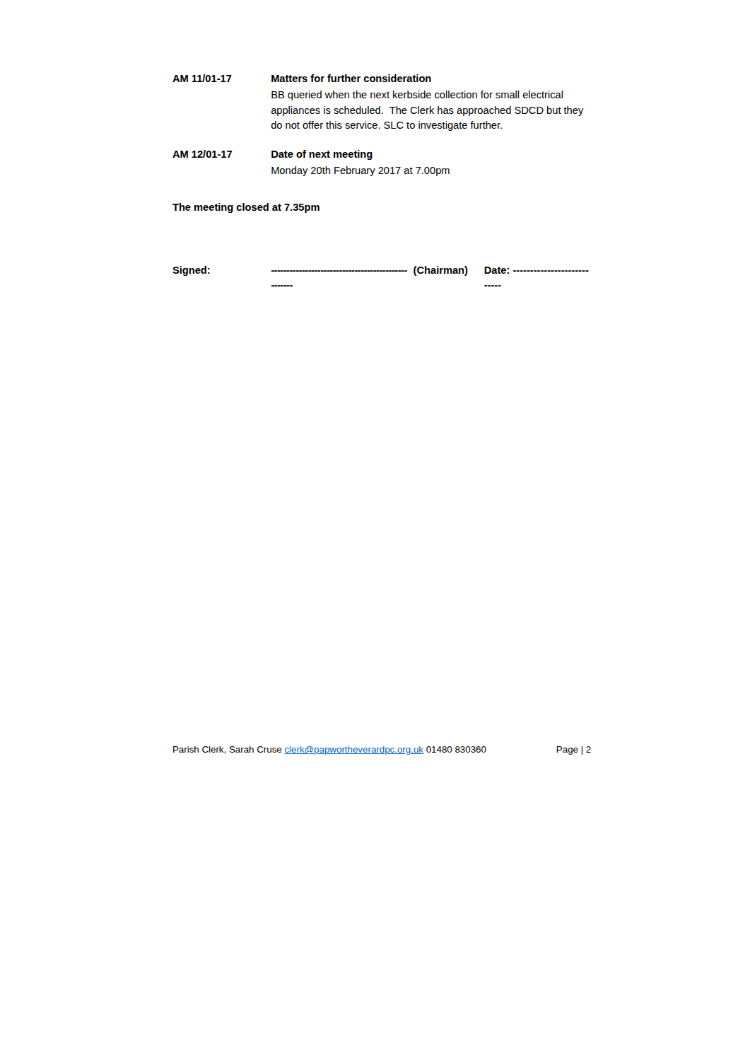AM 11/01-17
Matters for further consideration
BB queried when the next kerbside collection for small electrical appliances is scheduled. The Clerk has approached SDCD but they do not offer this service. SLC to investigate further.
AM 12/01-17
Date of next meeting
Monday 20th February 2017 at 7.00pm
The meeting closed at 7.35pm
Signed: --------------------------------------------------- (Chairman) Date: ---------------------------
Parish Clerk, Sarah Cruse clerk@papwortheverardpc.org.uk 01480 830360
Page | 2